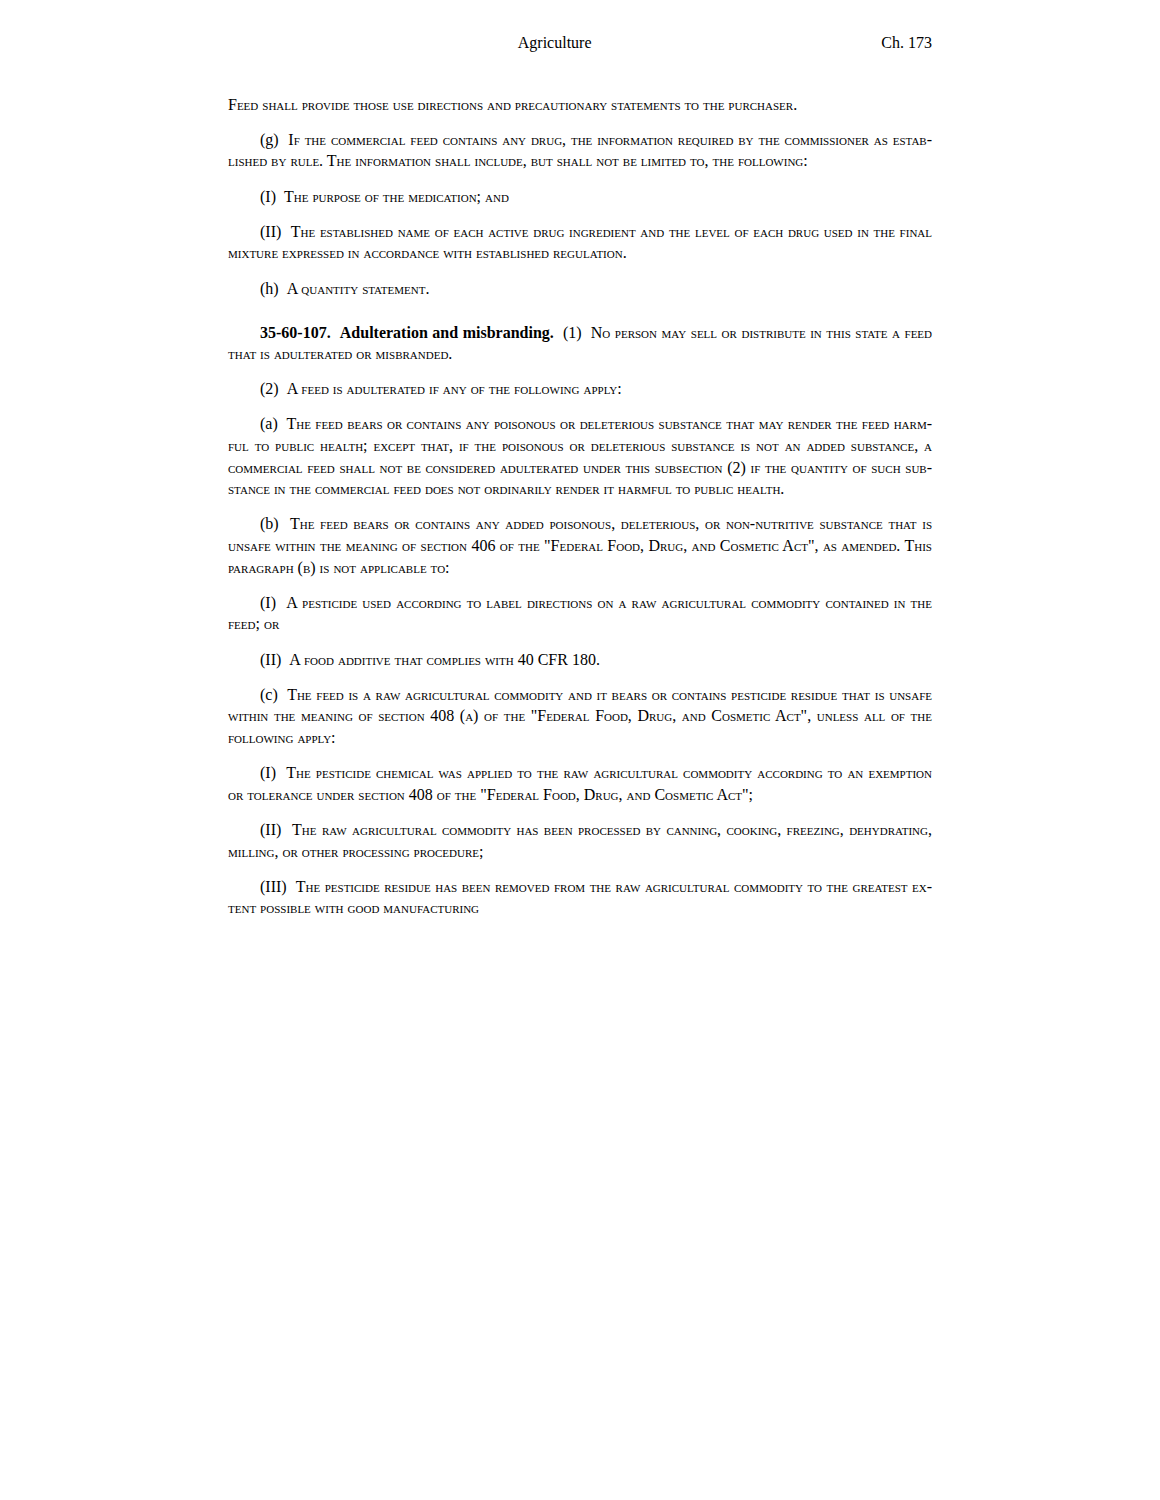Agriculture
Ch. 173
Feed shall provide those use directions and precautionary statements to the purchaser.
(g) If the commercial feed contains any drug, the information required by the commissioner as established by rule. The information shall include, but shall not be limited to, the following:
(I) The purpose of the medication; and
(II) The established name of each active drug ingredient and the level of each drug used in the final mixture expressed in accordance with established regulation.
(h) A quantity statement.
35-60-107. Adulteration and misbranding. (1) No person may sell or distribute in this state a feed that is adulterated or misbranded.
(2) A feed is adulterated if any of the following apply:
(a) The feed bears or contains any poisonous or deleterious substance that may render the feed harmful to public health; except that, if the poisonous or deleterious substance is not an added substance, a commercial feed shall not be considered adulterated under this subsection (2) if the quantity of such substance in the commercial feed does not ordinarily render it harmful to public health.
(b) The feed bears or contains any added poisonous, deleterious, or non-nutritive substance that is unsafe within the meaning of section 406 of the "Federal Food, Drug, and Cosmetic Act", as amended. This paragraph (b) is not applicable to:
(I) A pesticide used according to label directions on a raw agricultural commodity contained in the feed; or
(II) A food additive that complies with 40 CFR 180.
(c) The feed is a raw agricultural commodity and it bears or contains pesticide residue that is unsafe within the meaning of section 408 (a) of the "Federal Food, Drug, and Cosmetic Act", unless all of the following apply:
(I) The pesticide chemical was applied to the raw agricultural commodity according to an exemption or tolerance under section 408 of the "Federal Food, Drug, and Cosmetic Act";
(II) The raw agricultural commodity has been processed by canning, cooking, freezing, dehydrating, milling, or other processing procedure;
(III) The pesticide residue has been removed from the raw agricultural commodity to the greatest extent possible with good manufacturing